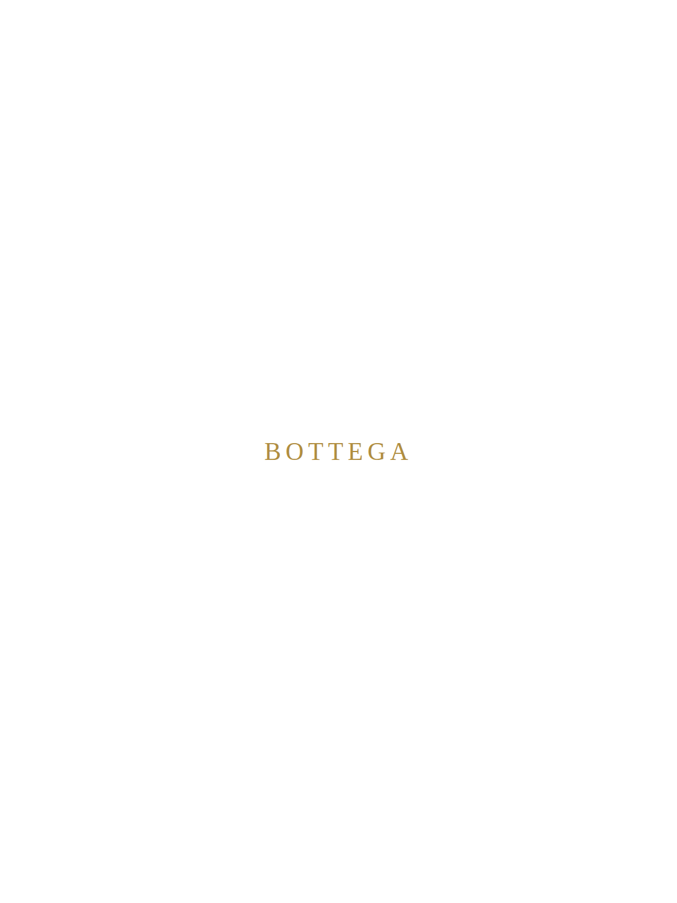Bottega